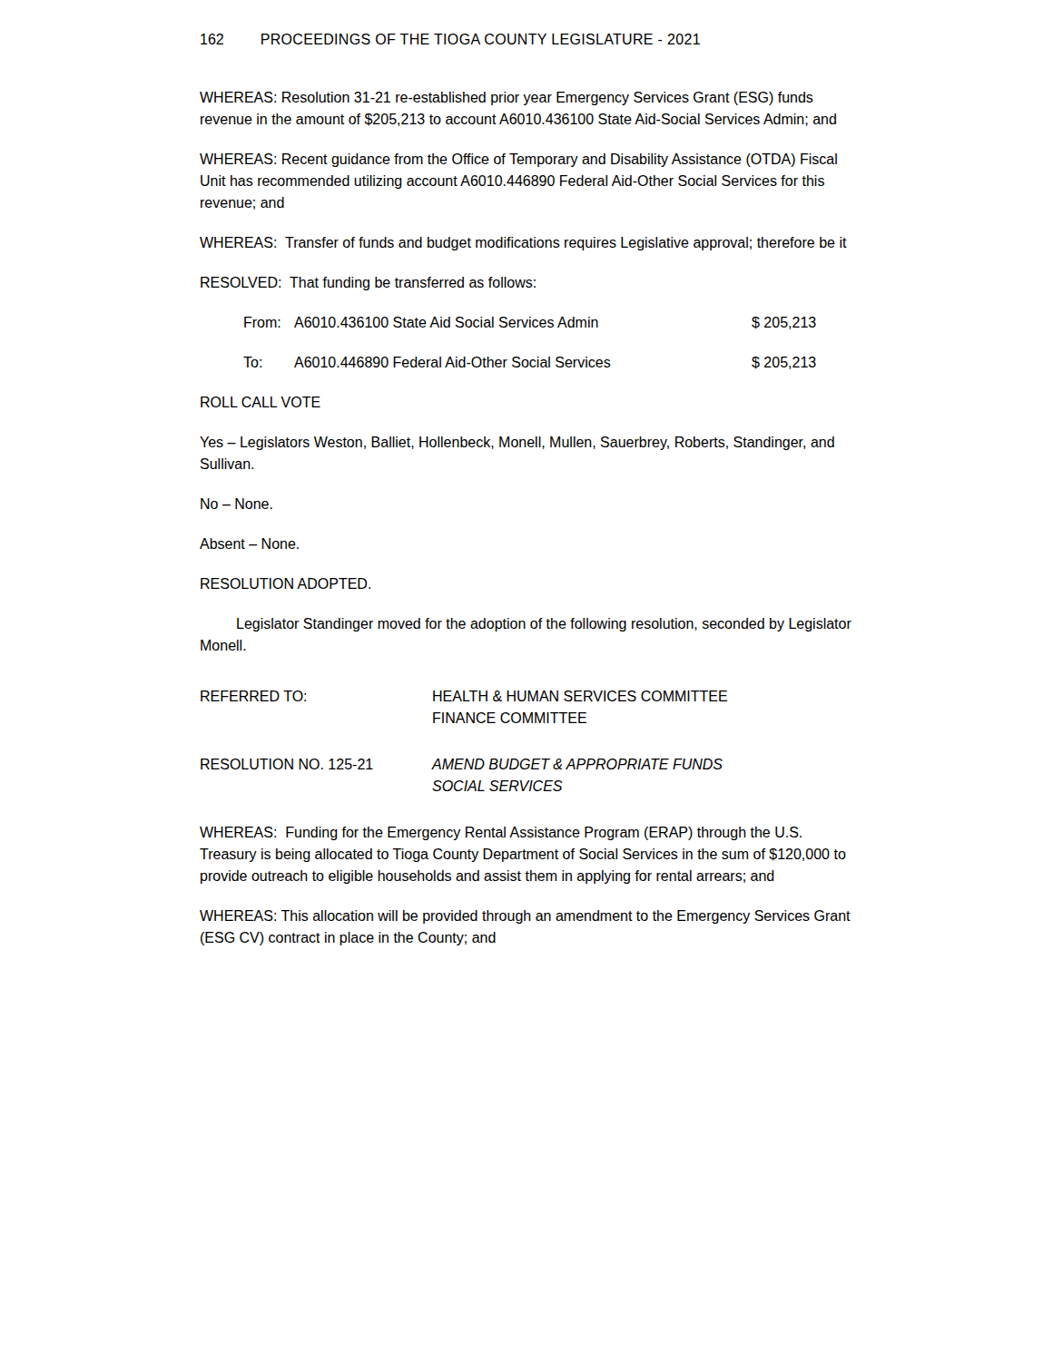162 PROCEEDINGS OF THE TIOGA COUNTY LEGISLATURE - 2021
WHEREAS: Resolution 31-21 re-established prior year Emergency Services Grant (ESG) funds revenue in the amount of $205,213 to account A6010.436100 State Aid-Social Services Admin; and
WHEREAS: Recent guidance from the Office of Temporary and Disability Assistance (OTDA) Fiscal Unit has recommended utilizing account A6010.446890 Federal Aid-Other Social Services for this revenue; and
WHEREAS: Transfer of funds and budget modifications requires Legislative approval; therefore be it
RESOLVED: That funding be transferred as follows:
From: A6010.436100 State Aid Social Services Admin $ 205,213
To: A6010.446890 Federal Aid-Other Social Services $ 205,213
ROLL CALL VOTE
Yes – Legislators Weston, Balliet, Hollenbeck, Monell, Mullen, Sauerbrey, Roberts, Standinger, and Sullivan.
No – None.
Absent – None.
RESOLUTION ADOPTED.
Legislator Standinger moved for the adoption of the following resolution, seconded by Legislator Monell.
| REFERRED TO: | HEALTH & HUMAN SERVICES COMMITTEE FINANCE COMMITTEE |
| RESOLUTION NO. 125-21 | AMEND BUDGET & APPROPRIATE FUNDS SOCIAL SERVICES |
WHEREAS: Funding for the Emergency Rental Assistance Program (ERAP) through the U.S. Treasury is being allocated to Tioga County Department of Social Services in the sum of $120,000 to provide outreach to eligible households and assist them in applying for rental arrears; and
WHEREAS: This allocation will be provided through an amendment to the Emergency Services Grant (ESG CV) contract in place in the County; and